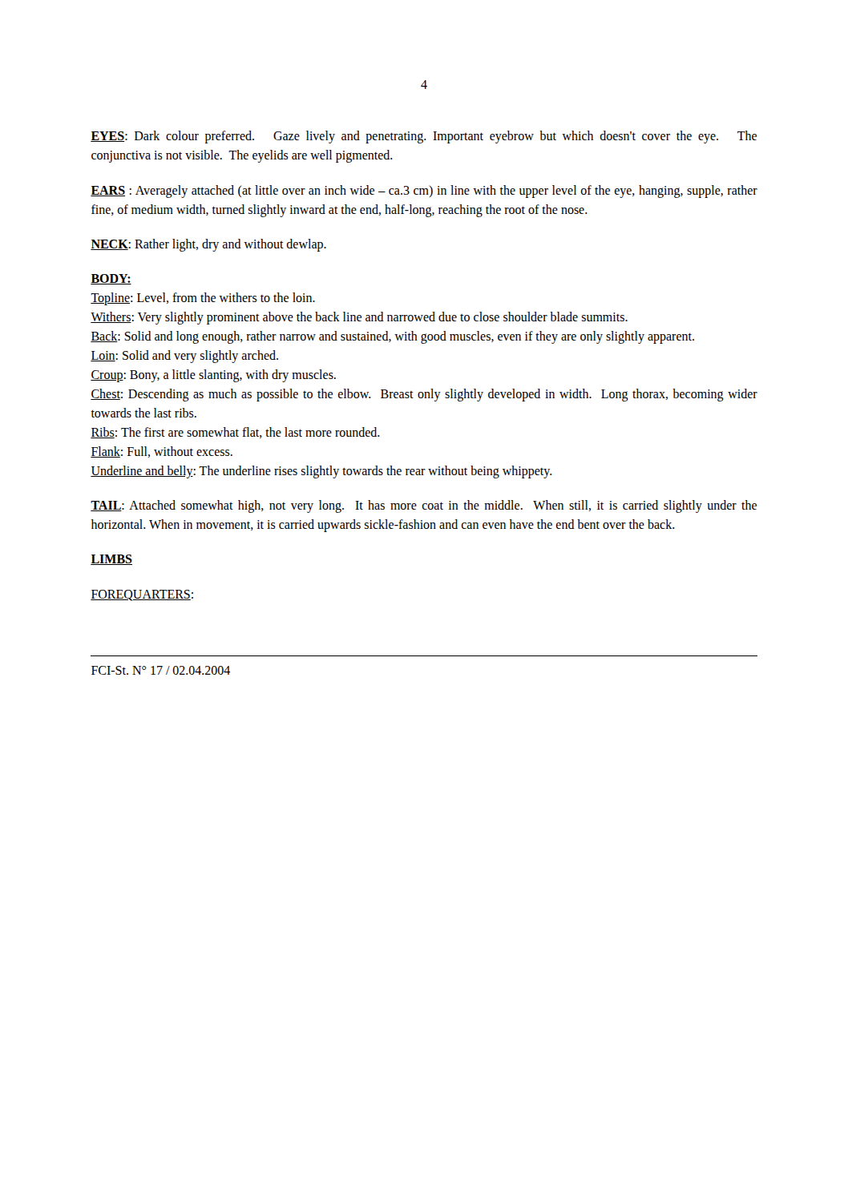4
EYES: Dark colour preferred. Gaze lively and penetrating. Important eyebrow but which doesn't cover the eye. The conjunctiva is not visible. The eyelids are well pigmented.
EARS : Averagely attached (at little over an inch wide – ca.3 cm) in line with the upper level of the eye, hanging, supple, rather fine, of medium width, turned slightly inward at the end, half-long, reaching the root of the nose.
NECK: Rather light, dry and without dewlap.
BODY:
Topline: Level, from the withers to the loin.
Withers: Very slightly prominent above the back line and narrowed due to close shoulder blade summits.
Back: Solid and long enough, rather narrow and sustained, with good muscles, even if they are only slightly apparent.
Loin: Solid and very slightly arched.
Croup: Bony, a little slanting, with dry muscles.
Chest: Descending as much as possible to the elbow. Breast only slightly developed in width. Long thorax, becoming wider towards the last ribs.
Ribs: The first are somewhat flat, the last more rounded.
Flank: Full, without excess.
Underline and belly: The underline rises slightly towards the rear without being whippety.
TAIL: Attached somewhat high, not very long. It has more coat in the middle. When still, it is carried slightly under the horizontal. When in movement, it is carried upwards sickle-fashion and can even have the end bent over the back.
LIMBS
FOREQUARTERS:
FCI-St. N° 17 / 02.04.2004